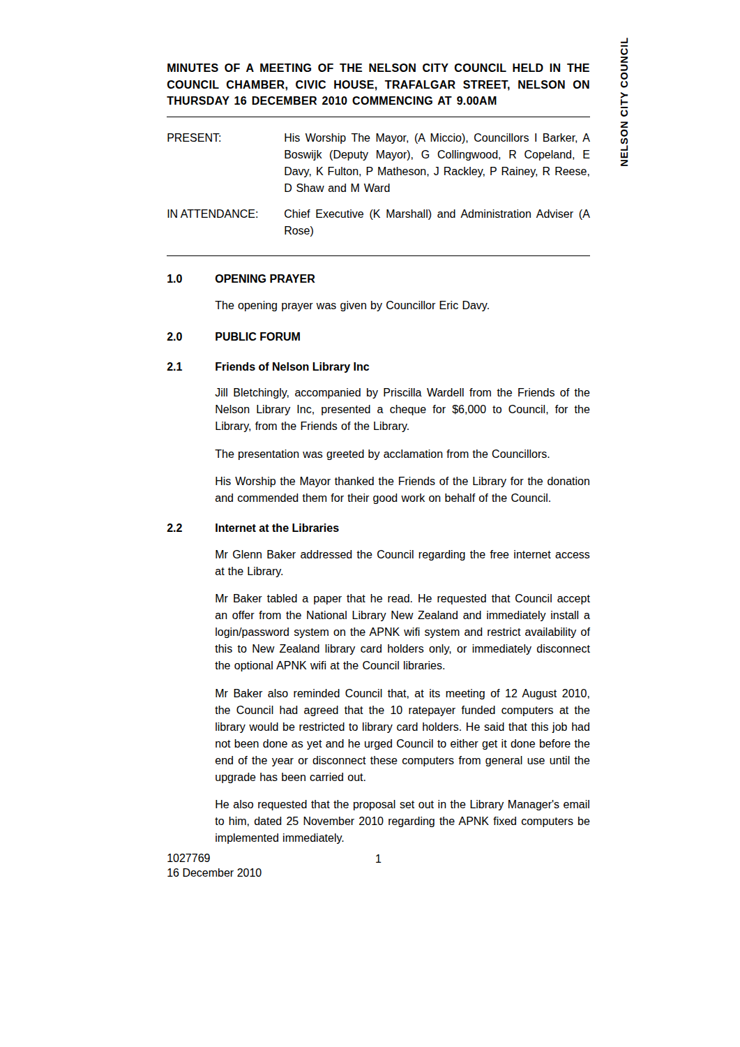NELSON CITY COUNCIL
Minutes of a meeting of the Nelson City Council held in the Council Chamber, Civic House, Trafalgar Street, Nelson on Thursday 16 December 2010 commencing at 9.00am
| PRESENT: | His Worship The Mayor, (A Miccio), Councillors I Barker, A Boswijk (Deputy Mayor), G Collingwood, R Copeland, E Davy, K Fulton, P Matheson, J Rackley, P Rainey, R Reese, D Shaw and M Ward |
| IN ATTENDANCE: | Chief Executive (K Marshall) and Administration Adviser (A Rose) |
1.0 OPENING PRAYER
The opening prayer was given by Councillor Eric Davy.
2.0 PUBLIC FORUM
2.1 Friends of Nelson Library Inc
Jill Bletchingly, accompanied by Priscilla Wardell from the Friends of the Nelson Library Inc, presented a cheque for $6,000 to Council, for the Library, from the Friends of the Library.
The presentation was greeted by acclamation from the Councillors.
His Worship the Mayor thanked the Friends of the Library for the donation and commended them for their good work on behalf of the Council.
2.2 Internet at the Libraries
Mr Glenn Baker addressed the Council regarding the free internet access at the Library.
Mr Baker tabled a paper that he read. He requested that Council accept an offer from the National Library New Zealand and immediately install a login/password system on the APNK wifi system and restrict availability of this to New Zealand library card holders only, or immediately disconnect the optional APNK wifi at the Council libraries.
Mr Baker also reminded Council that, at its meeting of 12 August 2010, the Council had agreed that the 10 ratepayer funded computers at the library would be restricted to library card holders. He said that this job had not been done as yet and he urged Council to either get it done before the end of the year or disconnect these computers from general use until the upgrade has been carried out.
He also requested that the proposal set out in the Library Manager's email to him, dated 25 November 2010 regarding the APNK fixed computers be implemented immediately.
1027769
16 December 2010
1